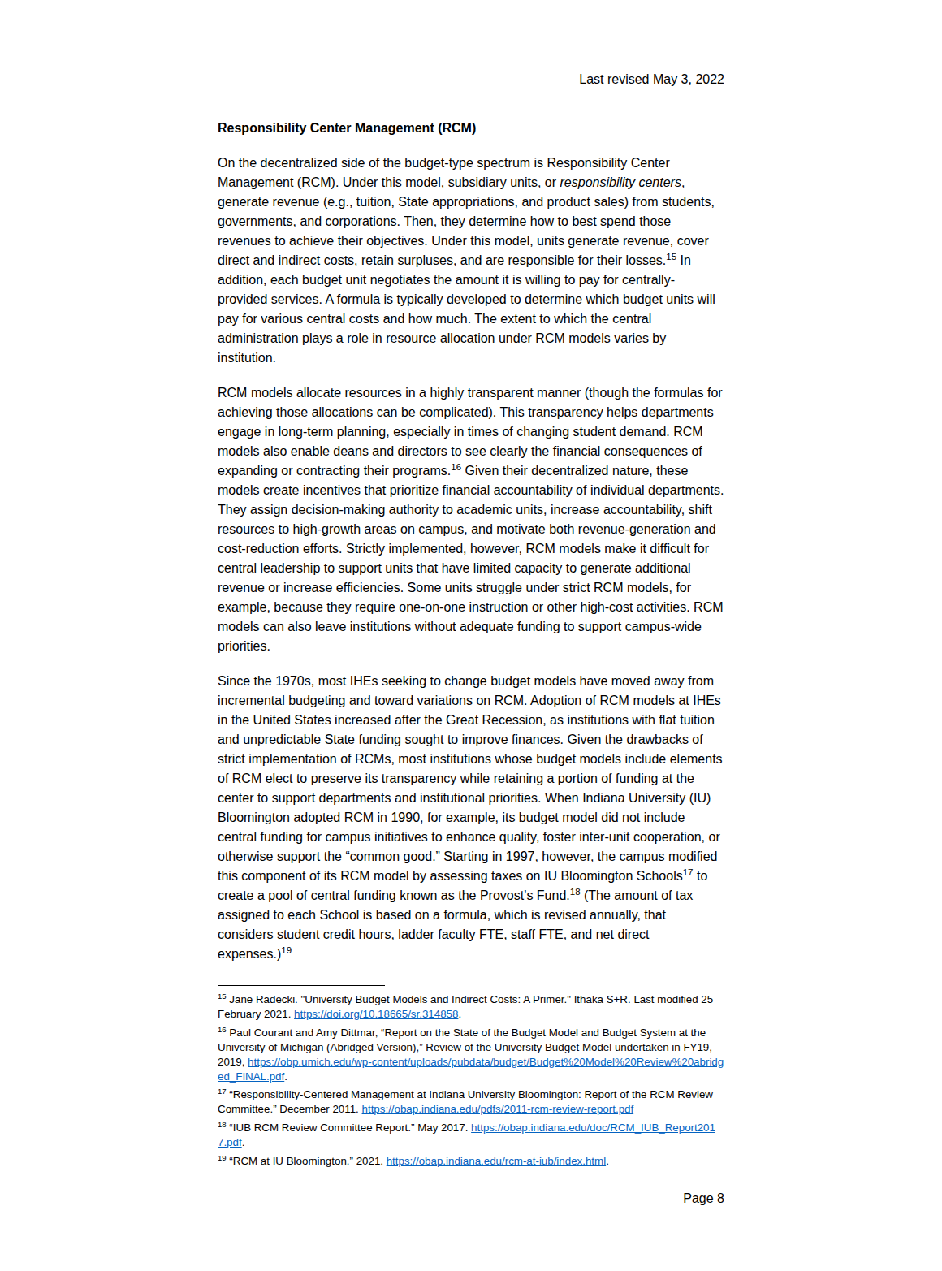Last revised May 3, 2022
Responsibility Center Management (RCM)
On the decentralized side of the budget-type spectrum is Responsibility Center Management (RCM). Under this model, subsidiary units, or responsibility centers, generate revenue (e.g., tuition, State appropriations, and product sales) from students, governments, and corporations. Then, they determine how to best spend those revenues to achieve their objectives. Under this model, units generate revenue, cover direct and indirect costs, retain surpluses, and are responsible for their losses.15 In addition, each budget unit negotiates the amount it is willing to pay for centrally-provided services. A formula is typically developed to determine which budget units will pay for various central costs and how much. The extent to which the central administration plays a role in resource allocation under RCM models varies by institution.
RCM models allocate resources in a highly transparent manner (though the formulas for achieving those allocations can be complicated). This transparency helps departments engage in long-term planning, especially in times of changing student demand. RCM models also enable deans and directors to see clearly the financial consequences of expanding or contracting their programs.16 Given their decentralized nature, these models create incentives that prioritize financial accountability of individual departments. They assign decision-making authority to academic units, increase accountability, shift resources to high-growth areas on campus, and motivate both revenue-generation and cost-reduction efforts. Strictly implemented, however, RCM models make it difficult for central leadership to support units that have limited capacity to generate additional revenue or increase efficiencies. Some units struggle under strict RCM models, for example, because they require one-on-one instruction or other high-cost activities. RCM models can also leave institutions without adequate funding to support campus-wide priorities.
Since the 1970s, most IHEs seeking to change budget models have moved away from incremental budgeting and toward variations on RCM. Adoption of RCM models at IHEs in the United States increased after the Great Recession, as institutions with flat tuition and unpredictable State funding sought to improve finances. Given the drawbacks of strict implementation of RCMs, most institutions whose budget models include elements of RCM elect to preserve its transparency while retaining a portion of funding at the center to support departments and institutional priorities. When Indiana University (IU) Bloomington adopted RCM in 1990, for example, its budget model did not include central funding for campus initiatives to enhance quality, foster inter-unit cooperation, or otherwise support the “common good.” Starting in 1997, however, the campus modified this component of its RCM model by assessing taxes on IU Bloomington Schools17 to create a pool of central funding known as the Provost’s Fund.18 (The amount of tax assigned to each School is based on a formula, which is revised annually, that considers student credit hours, ladder faculty FTE, staff FTE, and net direct expenses.)19
15 Jane Radecki. "University Budget Models and Indirect Costs: A Primer." Ithaka S+R. Last modified 25 February 2021. https://doi.org/10.18665/sr.314858.
16 Paul Courant and Amy Dittmar, “Report on the State of the Budget Model and Budget System at the University of Michigan (Abridged Version),” Review of the University Budget Model undertaken in FY19, 2019, https://obp.umich.edu/wp-content/uploads/pubdata/budget/Budget%20Model%20Review%20abridged_FINAL.pdf.
17 “Responsibility-Centered Management at Indiana University Bloomington: Report of the RCM Review Committee.” December 2011. https://obap.indiana.edu/pdfs/2011-rcm-review-report.pdf
18 “IUB RCM Review Committee Report.” May 2017. https://obap.indiana.edu/doc/RCM_IUB_Report2017.pdf.
19 “RCM at IU Bloomington.” 2021. https://obap.indiana.edu/rcm-at-iub/index.html.
Page 8